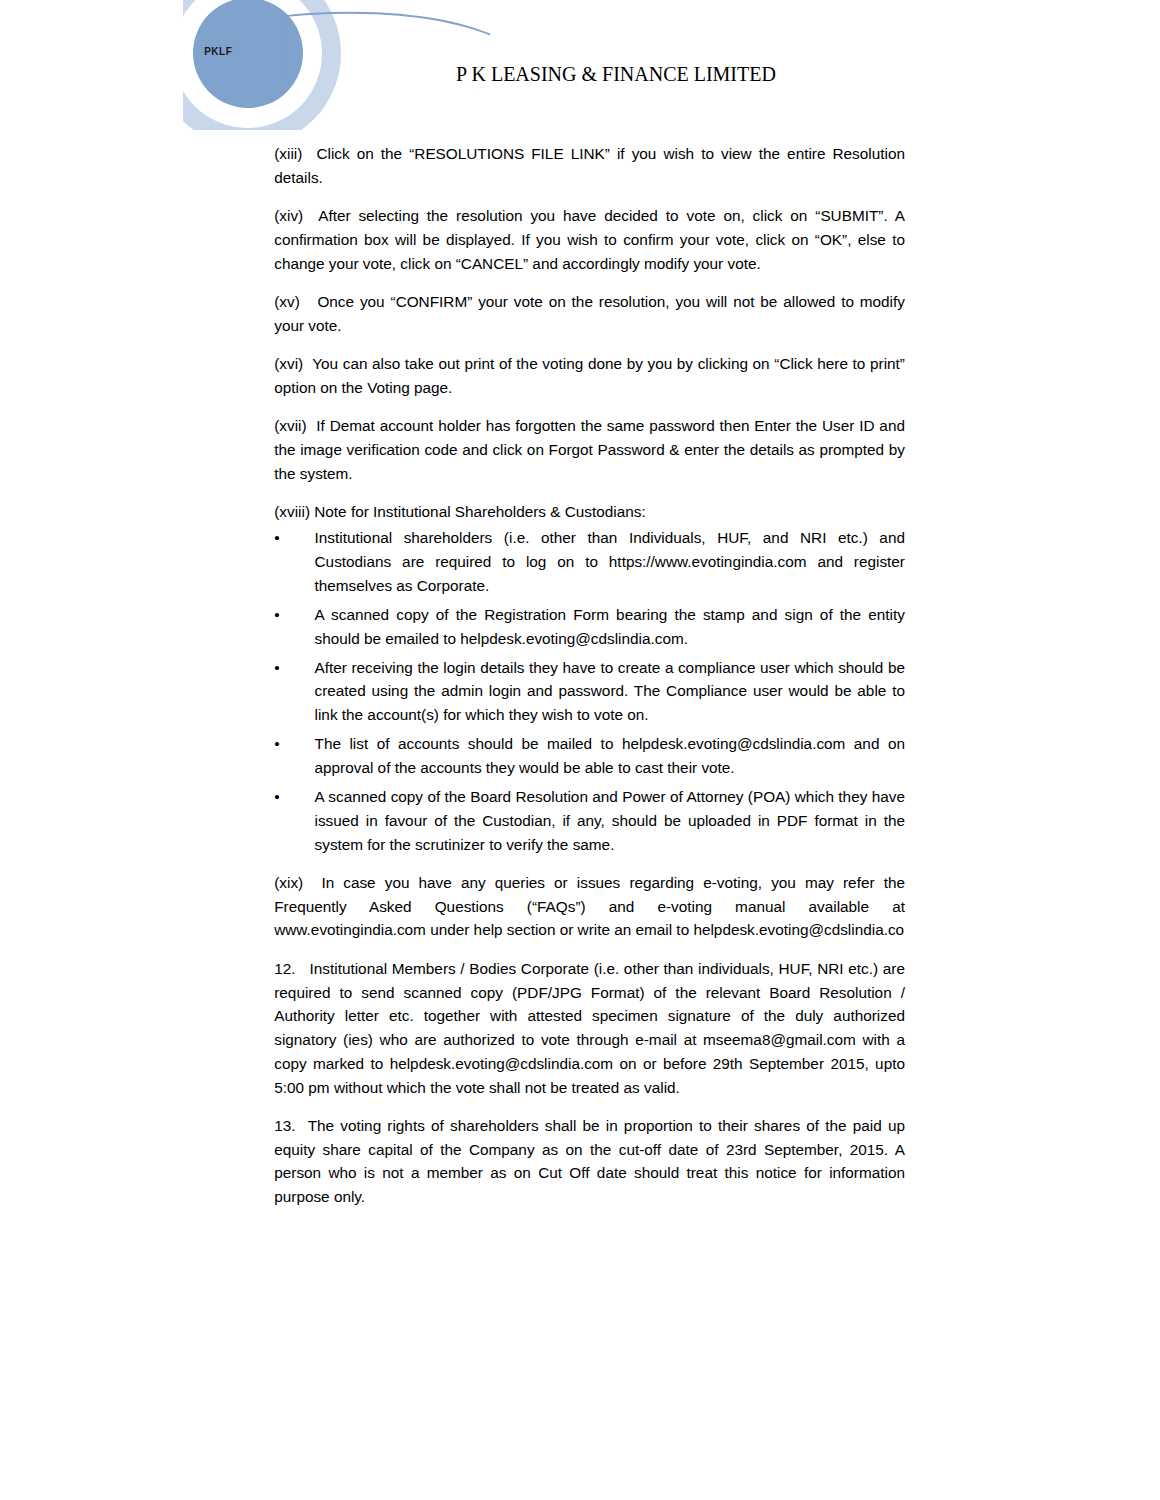PKLF
P K LEASING & FINANCE LIMITED
(xiii) Click on the “RESOLUTIONS FILE LINK” if you wish to view the entire Resolution details.
(xiv) After selecting the resolution you have decided to vote on, click on “SUBMIT”. A confirmation box will be displayed. If you wish to confirm your vote, click on “OK”, else to change your vote, click on “CANCEL” and accordingly modify your vote.
(xv) Once you “CONFIRM” your vote on the resolution, you will not be allowed to modify your vote.
(xvi) You can also take out print of the voting done by you by clicking on “Click here to print” option on the Voting page.
(xvii) If Demat account holder has forgotten the same password then Enter the User ID and the image verification code and click on Forgot Password & enter the details as prompted by the system.
(xviii) Note for Institutional Shareholders & Custodians:
• Institutional shareholders (i.e. other than Individuals, HUF, and NRI etc.) and Custodians are required to log on to https://www.evotingindia.com and register themselves as Corporate.
• A scanned copy of the Registration Form bearing the stamp and sign of the entity should be emailed to helpdesk.evoting@cdslindia.com.
• After receiving the login details they have to create a compliance user which should be created using the admin login and password. The Compliance user would be able to link the account(s) for which they wish to vote on.
• The list of accounts should be mailed to helpdesk.evoting@cdslindia.com and on approval of the accounts they would be able to cast their vote.
• A scanned copy of the Board Resolution and Power of Attorney (POA) which they have issued in favour of the Custodian, if any, should be uploaded in PDF format in the system for the scrutinizer to verify the same.
(xix) In case you have any queries or issues regarding e-voting, you may refer the Frequently Asked Questions (“FAQs”) and e-voting manual available at www.evotingindia.com under help section or write an email to helpdesk.evoting@cdslindia.co
12. Institutional Members / Bodies Corporate (i.e. other than individuals, HUF, NRI etc.) are required to send scanned copy (PDF/JPG Format) of the relevant Board Resolution / Authority letter etc. together with attested specimen signature of the duly authorized signatory (ies) who are authorized to vote through e-mail at mseema8@gmail.com with a copy marked to helpdesk.evoting@cdslindia.com on or before 29th September 2015, upto 5:00 pm without which the vote shall not be treated as valid.
13. The voting rights of shareholders shall be in proportion to their shares of the paid up equity share capital of the Company as on the cut-off date of 23rd September, 2015. A person who is not a member as on Cut Off date should treat this notice for information purpose only.